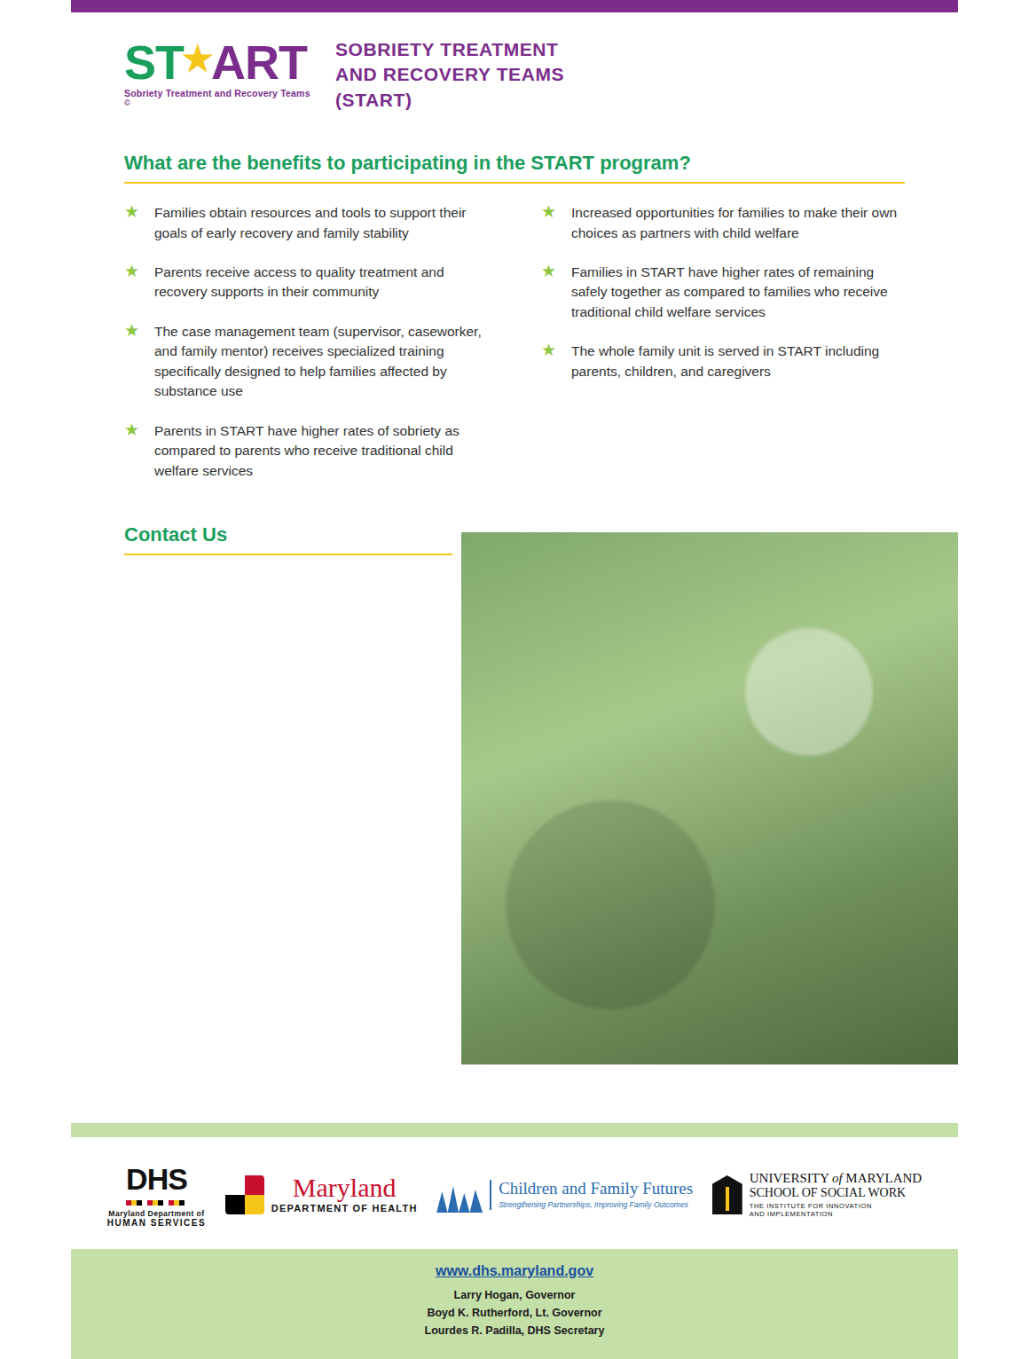ST★ART
Sobriety Treatment and Recovery Teams ©
Sobriety Treatment
and Recovery Teams
(START)
What are the benefits to participating in the START program?
Families obtain resources and tools to support their goals of early recovery and family stability
Parents receive access to quality treatment and recovery supports in their community
The case management team (supervisor, caseworker, and family mentor) receives specialized training specifically designed to help families affected by substance use
Parents in START have higher rates of sobriety as compared to parents who receive traditional child welfare services
Increased opportunities for families to make their own choices as partners with child welfare
Families in START have higher rates of remaining safely together as compared to families who receive traditional child welfare services
The whole family unit is served in START including parents, children, and caregivers
Contact Us
DHS
Maryland Department of HUMAN SERVICES
Maryland
DEPARTMENT OF HEALTH
Children and Family Futures
Strengthening Partnerships, Improving Family Outcomes
UNIVERSITY of MARYLAND
SCHOOL OF SOCIAL WORK
The Institute for Innovation
and Implementation
www.dhs.maryland.gov
Larry Hogan, Governor
Boyd K. Rutherford, Lt. Governor
Lourdes R. Padilla, DHS Secretary